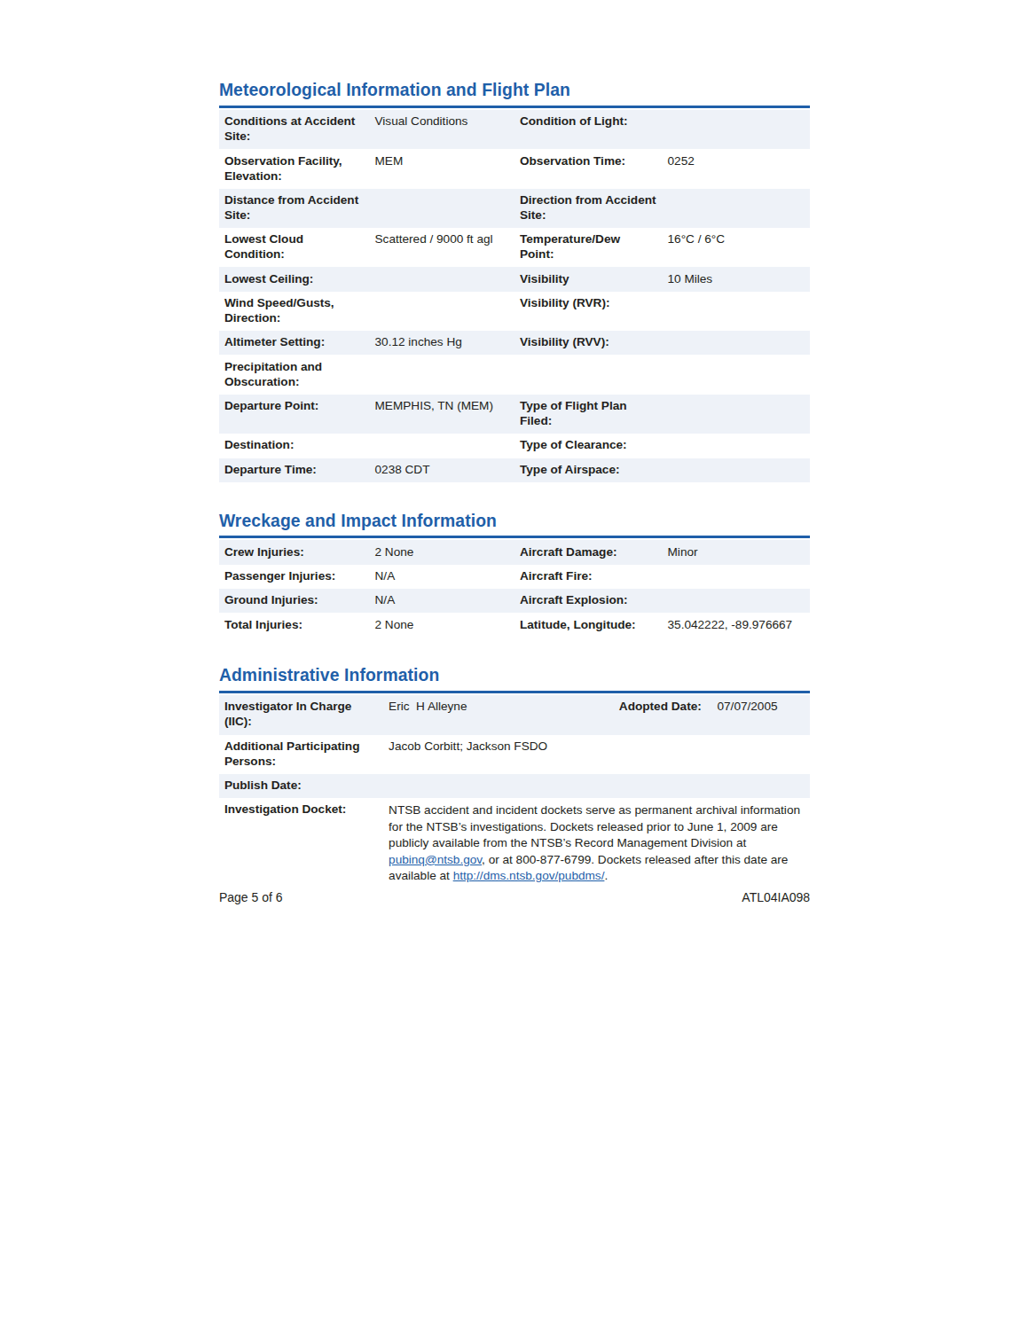Meteorological Information and Flight Plan
| Conditions at Accident Site: | Visual Conditions | Condition of Light: | |
| Observation Facility, Elevation: | MEM | Observation Time: | 0252 |
| Distance from Accident Site: | | Direction from Accident Site: | |
| Lowest Cloud Condition: | Scattered / 9000 ft agl | Temperature/Dew Point: | 16°C / 6°C |
| Lowest Ceiling: | | Visibility | 10 Miles |
| Wind Speed/Gusts, Direction: | | Visibility (RVR): | |
| Altimeter Setting: | 30.12 inches Hg | Visibility (RVV): | |
| Precipitation and Obscuration: | | | |
| Departure Point: | MEMPHIS, TN (MEM) | Type of Flight Plan Filed: | |
| Destination: | | Type of Clearance: | |
| Departure Time: | 0238 CDT | Type of Airspace: | |
Wreckage and Impact Information
| Crew Injuries: | 2 None | Aircraft Damage: | Minor |
| Passenger Injuries: | N/A | Aircraft Fire: | |
| Ground Injuries: | N/A | Aircraft Explosion: | |
| Total Injuries: | 2 None | Latitude, Longitude: | 35.042222, -89.976667 |
Administrative Information
| Investigator In Charge (IIC): | Eric H Alleyne | Adopted Date: | 07/07/2005 |
| Additional Participating Persons: | Jacob Corbitt; Jackson FSDO |
| Publish Date: | |
| Investigation Docket: | NTSB accident and incident dockets serve as permanent archival information for the NTSB’s investigations. Dockets released prior to June 1, 2009 are publicly available from the NTSB’s Record Management Division at pubinq@ntsb.gov , or at 800-877-6799. Dockets released after this date are available at http://dms.ntsb.gov/pubdms/ . |
Page 5 of 6 ATL04IA098